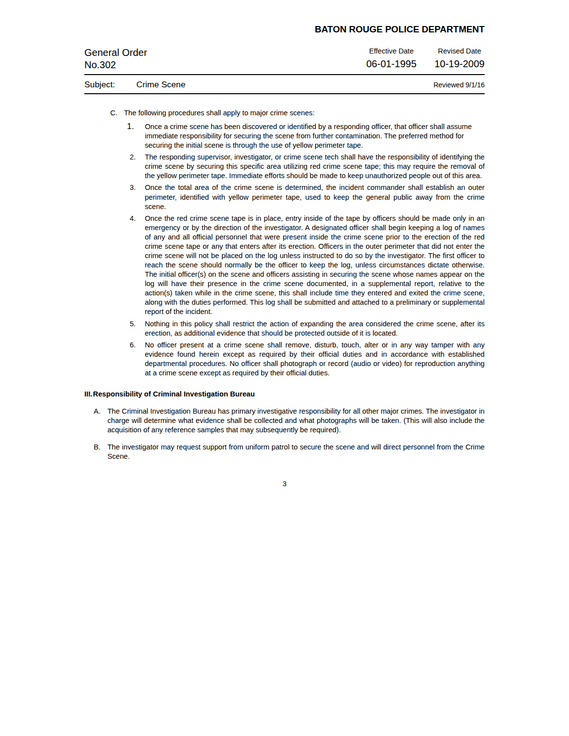BATON ROUGE POLICE DEPARTMENT
General Order
No.302
Effective Date 06-01-1995
Revised Date 10-19-2009
Subject: Crime Scene
Reviewed 9/1/16
C. The following procedures shall apply to major crime scenes:
1. Once a crime scene has been discovered or identified by a responding officer, that officer shall assume immediate responsibility for securing the scene from further contamination. The preferred method for securing the initial scene is through the use of yellow perimeter tape.
2. The responding supervisor, investigator, or crime scene tech shall have the responsibility of identifying the crime scene by securing this specific area utilizing red crime scene tape; this may require the removal of the yellow perimeter tape. Immediate efforts should be made to keep unauthorized people out of this area.
3. Once the total area of the crime scene is determined, the incident commander shall establish an outer perimeter, identified with yellow perimeter tape, used to keep the general public away from the crime scene.
4. Once the red crime scene tape is in place, entry inside of the tape by officers should be made only in an emergency or by the direction of the investigator. A designated officer shall begin keeping a log of names of any and all official personnel that were present inside the crime scene prior to the erection of the red crime scene tape or any that enters after its erection. Officers in the outer perimeter that did not enter the crime scene will not be placed on the log unless instructed to do so by the investigator. The first officer to reach the scene should normally be the officer to keep the log, unless circumstances dictate otherwise. The initial officer(s) on the scene and officers assisting in securing the scene whose names appear on the log will have their presence in the crime scene documented, in a supplemental report, relative to the action(s) taken while in the crime scene, this shall include time they entered and exited the crime scene, along with the duties performed. This log shall be submitted and attached to a preliminary or supplemental report of the incident.
5. Nothing in this policy shall restrict the action of expanding the area considered the crime scene, after its erection, as additional evidence that should be protected outside of it is located.
6. No officer present at a crime scene shall remove, disturb, touch, alter or in any way tamper with any evidence found herein except as required by their official duties and in accordance with established departmental procedures. No officer shall photograph or record (audio or video) for reproduction anything at a crime scene except as required by their official duties.
III. Responsibility of Criminal Investigation Bureau
A. The Criminal Investigation Bureau has primary investigative responsibility for all other major crimes. The investigator in charge will determine what evidence shall be collected and what photographs will be taken. (This will also include the acquisition of any reference samples that may subsequently be required).
B. The investigator may request support from uniform patrol to secure the scene and will direct personnel from the Crime Scene.
3